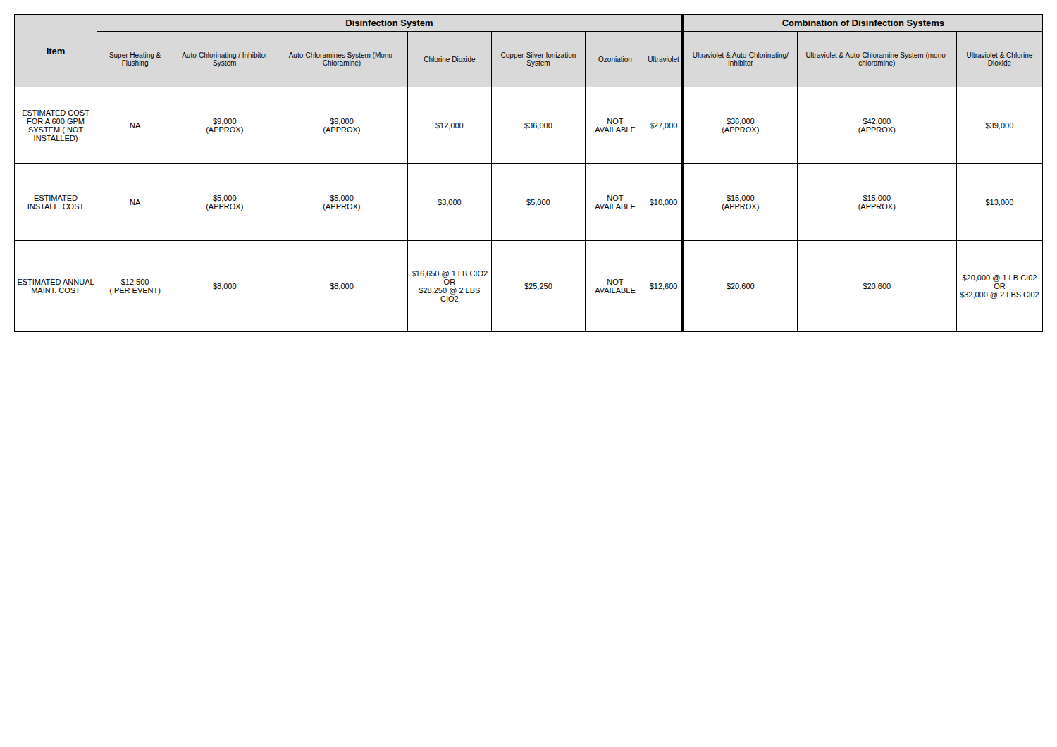| Item | Disinfection System | Combination of Disinfection Systems |
| --- | --- | --- |
| Super Heating & Flushing | Auto-Chlorinating / Inhibitor System | Auto-Chloramines System (Mono-Chloramine) | Chlorine Dioxide | Copper-Silver Ionization System | Ozoniation | Ultraviolet | Ultraviolet & Auto-Chlorinating/ Inhibitor | Ultraviolet & Auto-Chloramine System (mono-chloramine) | Ultraviolet & Chlorine Dioxide |
| ESTIMATED COST FOR A 600 GPM SYSTEM ( NOT INSTALLED) | NA | $9,000 (APPROX) | $9,000 (APPROX) | $12,000 | $36,000 | NOT AVAILABLE | $27,000 | $36,000 (APPROX) | $42,000 (APPROX) | $39,000 |
| ESTIMATED INSTALL. COST | NA | $5,000 (APPROX) | $5,000 (APPROX) | $3,000 | $5,000 | NOT AVAILABLE | $10,000 | $15,000 (APPROX) | $15,000 (APPROX) | $13,000 |
| ESTIMATED ANNUAL MAINT. COST | $12,500 ( PER EVENT) | $8,000 | $8,000 | $16,650 @ 1 LB CIO2 OR $28,250 @ 2 LBS CIO2 | $25,250 | NOT AVAILABLE | $12,600 | $20.600 | $20,600 | $20,000 @ 1 LB CI02 OR $32,000 @ 2 LBS Cl02 |